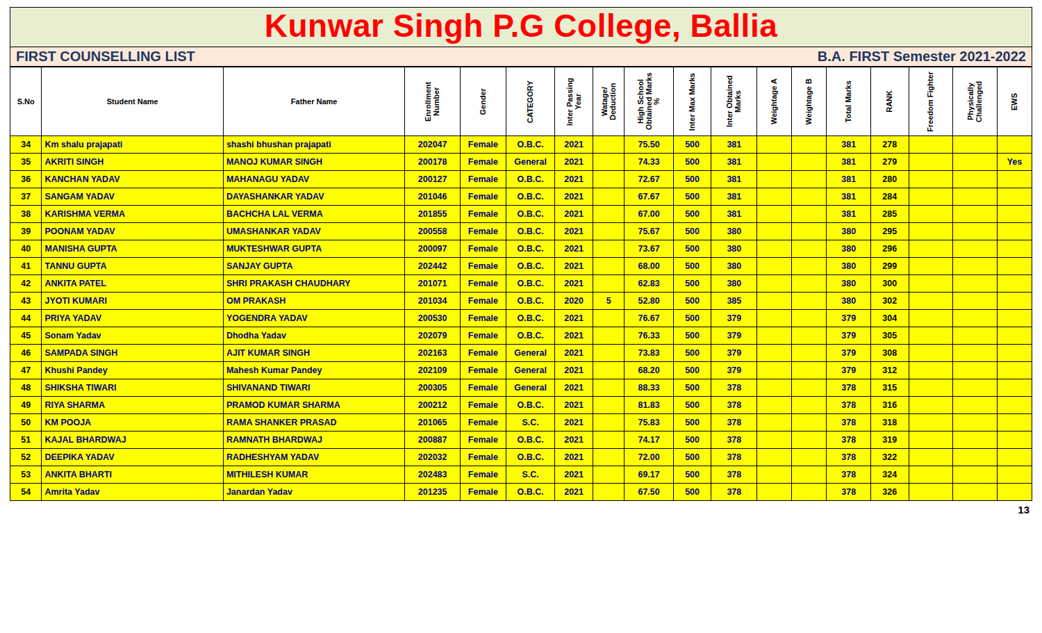Kunwar Singh P.G College, Ballia
FIRST COUNSELLING LIST B.A. FIRST Semester 2021-2022
| S.No | Student Name | Father Name | Enrollment Number | Gender | CATEGORY | Inter Passing Year | Watage/ Deduction | High School Obtained Marks % | Inter Max Marks | Inter Obtained Marks | Weightage A | Weightage B | Total Marks | RANK | Freedom Fighter | Physically Challenged | EWS |
| --- | --- | --- | --- | --- | --- | --- | --- | --- | --- | --- | --- | --- | --- | --- | --- | --- | --- |
| 34 | Km shalu prajapati | shashi bhushan prajapati | 202047 | Female | O.B.C. | 2021 | | 75.50 | 500 | 381 | | | 381 | 278 | | | |
| 35 | AKRITI SINGH | MANOJ KUMAR SINGH | 200178 | Female | General | 2021 | | 74.33 | 500 | 381 | | | 381 | 279 | | | Yes |
| 36 | KANCHAN YADAV | MAHANAGU YADAV | 200127 | Female | O.B.C. | 2021 | | 72.67 | 500 | 381 | | | 381 | 280 | | | |
| 37 | SANGAM YADAV | DAYASHANKAR YADAV | 201046 | Female | O.B.C. | 2021 | | 67.67 | 500 | 381 | | | 381 | 284 | | | |
| 38 | KARISHMA VERMA | BACHCHA LAL VERMA | 201855 | Female | O.B.C. | 2021 | | 67.00 | 500 | 381 | | | 381 | 285 | | | |
| 39 | POONAM YADAV | UMASHANKAR YADAV | 200558 | Female | O.B.C. | 2021 | | 75.67 | 500 | 380 | | | 380 | 295 | | | |
| 40 | MANISHA GUPTA | MUKTESHWAR GUPTA | 200097 | Female | O.B.C. | 2021 | | 73.67 | 500 | 380 | | | 380 | 296 | | | |
| 41 | TANNU GUPTA | SANJAY GUPTA | 202442 | Female | O.B.C. | 2021 | | 68.00 | 500 | 380 | | | 380 | 299 | | | |
| 42 | ANKITA PATEL | SHRI PRAKASH CHAUDHARY | 201071 | Female | O.B.C. | 2021 | | 62.83 | 500 | 380 | | | 380 | 300 | | | |
| 43 | JYOTI KUMARI | OM PRAKASH | 201034 | Female | O.B.C. | 2020 | 5 | 52.80 | 500 | 385 | | | 380 | 302 | | | |
| 44 | PRIYA YADAV | YOGENDRA YADAV | 200530 | Female | O.B.C. | 2021 | | 76.67 | 500 | 379 | | | 379 | 304 | | | |
| 45 | Sonam Yadav | Dhodha Yadav | 202079 | Female | O.B.C. | 2021 | | 76.33 | 500 | 379 | | | 379 | 305 | | | |
| 46 | SAMPADA SINGH | AJIT KUMAR SINGH | 202163 | Female | General | 2021 | | 73.83 | 500 | 379 | | | 379 | 308 | | | |
| 47 | Khushi Pandey | Mahesh Kumar Pandey | 202109 | Female | General | 2021 | | 68.20 | 500 | 379 | | | 379 | 312 | | | |
| 48 | SHIKSHA TIWARI | SHIVANAND TIWARI | 200305 | Female | General | 2021 | | 88.33 | 500 | 378 | | | 378 | 315 | | | |
| 49 | RIYA SHARMA | PRAMOD KUMAR SHARMA | 200212 | Female | O.B.C. | 2021 | | 81.83 | 500 | 378 | | | 378 | 316 | | | |
| 50 | KM POOJA | RAMA SHANKER PRASAD | 201065 | Female | S.C. | 2021 | | 75.83 | 500 | 378 | | | 378 | 318 | | | |
| 51 | KAJAL BHARDWAJ | RAMNATH BHARDWAJ | 200887 | Female | O.B.C. | 2021 | | 74.17 | 500 | 378 | | | 378 | 319 | | | |
| 52 | DEEPIKA YADAV | RADHESHYAM YADAV | 202032 | Female | O.B.C. | 2021 | | 72.00 | 500 | 378 | | | 378 | 322 | | | |
| 53 | ANKITA BHARTI | MITHILESH KUMAR | 202483 | Female | S.C. | 2021 | | 69.17 | 500 | 378 | | | 378 | 324 | | | |
| 54 | Amrita Yadav | Janardan Yadav | 201235 | Female | O.B.C. | 2021 | | 67.50 | 500 | 378 | | | 378 | 326 | | | |
13